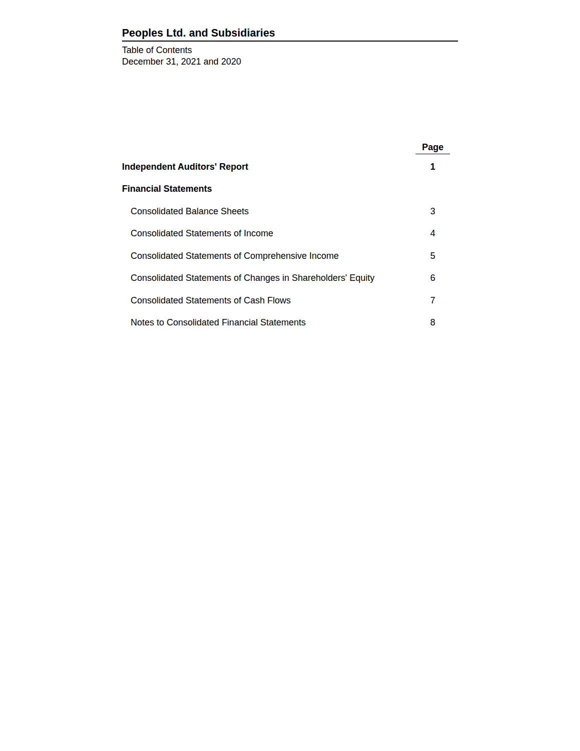Peoples Ltd. and Subsidiaries
Table of Contents
December 31, 2021 and 2020
| | Page |
| Independent Auditors' Report | 1 |
| Financial Statements | |
| Consolidated Balance Sheets | 3 |
| Consolidated Statements of Income | 4 |
| Consolidated Statements of Comprehensive Income | 5 |
| Consolidated Statements of Changes in Shareholders' Equity | 6 |
| Consolidated Statements of Cash Flows | 7 |
| Notes to Consolidated Financial Statements | 8 |